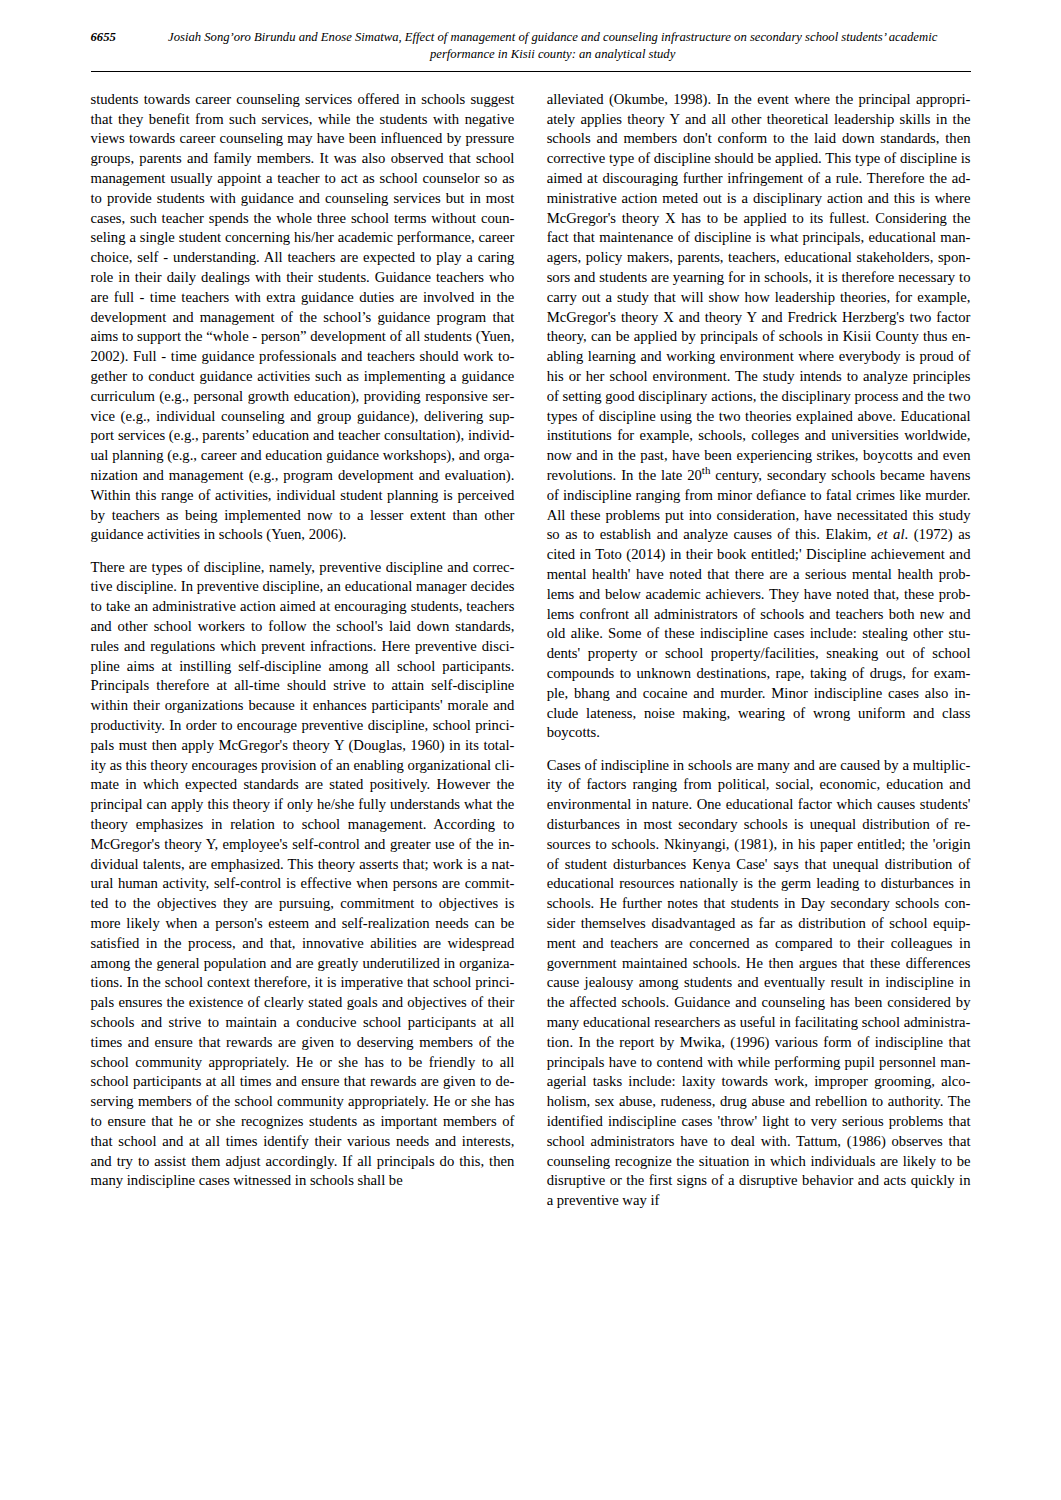6655
Josiah Song’oro Birundu and Enose Simatwa, Effect of management of guidance and counseling infrastructure on secondary school students’ academic performance in Kisii county: an analytical study
students towards career counseling services offered in schools suggest that they benefit from such services, while the students with negative views towards career counseling may have been influenced by pressure groups, parents and family members. It was also observed that school management usually appoint a teacher to act as school counselor so as to provide students with guidance and counseling services but in most cases, such teacher spends the whole three school terms without counseling a single student concerning his/her academic performance, career choice, self - understanding. All teachers are expected to play a caring role in their daily dealings with their students. Guidance teachers who are full - time teachers with extra guidance duties are involved in the development and management of the school’s guidance program that aims to support the “whole - person” development of all students (Yuen, 2002). Full - time guidance professionals and teachers should work together to conduct guidance activities such as implementing a guidance curriculum (e.g., personal growth education), providing responsive service (e.g., individual counseling and group guidance), delivering support services (e.g., parents’ education and teacher consultation), individual planning (e.g., career and education guidance workshops), and organization and management (e.g., program development and evaluation). Within this range of activities, individual student planning is perceived by teachers as being implemented now to a lesser extent than other guidance activities in schools (Yuen, 2006).
There are types of discipline, namely, preventive discipline and corrective discipline. In preventive discipline, an educational manager decides to take an administrative action aimed at encouraging students, teachers and other school workers to follow the school's laid down standards, rules and regulations which prevent infractions. Here preventive discipline aims at instilling self-discipline among all school participants. Principals therefore at all-time should strive to attain self-discipline within their organizations because it enhances participants' morale and productivity. In order to encourage preventive discipline, school principals must then apply McGregor's theory Y (Douglas, 1960) in its totality as this theory encourages provision of an enabling organizational climate in which expected standards are stated positively. However the principal can apply this theory if only he/she fully understands what the theory emphasizes in relation to school management. According to McGregor's theory Y, employee's self-control and greater use of the individual talents, are emphasized. This theory asserts that; work is a natural human activity, self-control is effective when persons are committed to the objectives they are pursuing, commitment to objectives is more likely when a person's esteem and self-realization needs can be satisfied in the process, and that, innovative abilities are widespread among the general population and are greatly underutilized in organizations. In the school context therefore, it is imperative that school principals ensures the existence of clearly stated goals and objectives of their schools and strive to maintain a conducive school participants at all times and ensure that rewards are given to deserving members of the school community appropriately. He or she has to be friendly to all school participants at all times and ensure that rewards are given to deserving members of the school community appropriately. He or she has to ensure that he or she recognizes students as important members of that school and at all times identify their various needs and interests, and try to assist them adjust accordingly. If all principals do this, then many indiscipline cases witnessed in schools shall be
alleviated (Okumbe, 1998). In the event where the principal appropriately applies theory Y and all other theoretical leadership skills in the schools and members don't conform to the laid down standards, then corrective type of discipline should be applied. This type of discipline is aimed at discouraging further infringement of a rule. Therefore the administrative action meted out is a disciplinary action and this is where McGregor's theory X has to be applied to its fullest. Considering the fact that maintenance of discipline is what principals, educational managers, policy makers, parents, teachers, educational stakeholders, sponsors and students are yearning for in schools, it is therefore necessary to carry out a study that will show how leadership theories, for example, McGregor's theory X and theory Y and Fredrick Herzberg's two factor theory, can be applied by principals of schools in Kisii County thus enabling learning and working environment where everybody is proud of his or her school environment. The study intends to analyze principles of setting good disciplinary actions, the disciplinary process and the two types of discipline using the two theories explained above. Educational institutions for example, schools, colleges and universities worldwide, now and in the past, have been experiencing strikes, boycotts and even revolutions. In the late 20th century, secondary schools became havens of indiscipline ranging from minor defiance to fatal crimes like murder. All these problems put into consideration, have necessitated this study so as to establish and analyze causes of this. Elakim, et al. (1972) as cited in Toto (2014) in their book entitled;' Discipline achievement and mental health' have noted that there are a serious mental health problems and below academic achievers. They have noted that, these problems confront all administrators of schools and teachers both new and old alike. Some of these indiscipline cases include: stealing other students' property or school property/facilities, sneaking out of school compounds to unknown destinations, rape, taking of drugs, for example, bhang and cocaine and murder. Minor indiscipline cases also include lateness, noise making, wearing of wrong uniform and class boycotts.
Cases of indiscipline in schools are many and are caused by a multiplicity of factors ranging from political, social, economic, education and environmental in nature. One educational factor which causes students' disturbances in most secondary schools is unequal distribution of resources to schools. Nkinyangi, (1981), in his paper entitled; the 'origin of student disturbances Kenya Case' says that unequal distribution of educational resources nationally is the germ leading to disturbances in schools. He further notes that students in Day secondary schools consider themselves disadvantaged as far as distribution of school equipment and teachers are concerned as compared to their colleagues in government maintained schools. He then argues that these differences cause jealousy among students and eventually result in indiscipline in the affected schools. Guidance and counseling has been considered by many educational researchers as useful in facilitating school administration. In the report by Mwika, (1996) various form of indiscipline that principals have to contend with while performing pupil personnel managerial tasks include: laxity towards work, improper grooming, alcoholism, sex abuse, rudeness, drug abuse and rebellion to authority. The identified indiscipline cases 'throw' light to very serious problems that school administrators have to deal with. Tattum, (1986) observes that counseling recognize the situation in which individuals are likely to be disruptive or the first signs of a disruptive behavior and acts quickly in a preventive way if